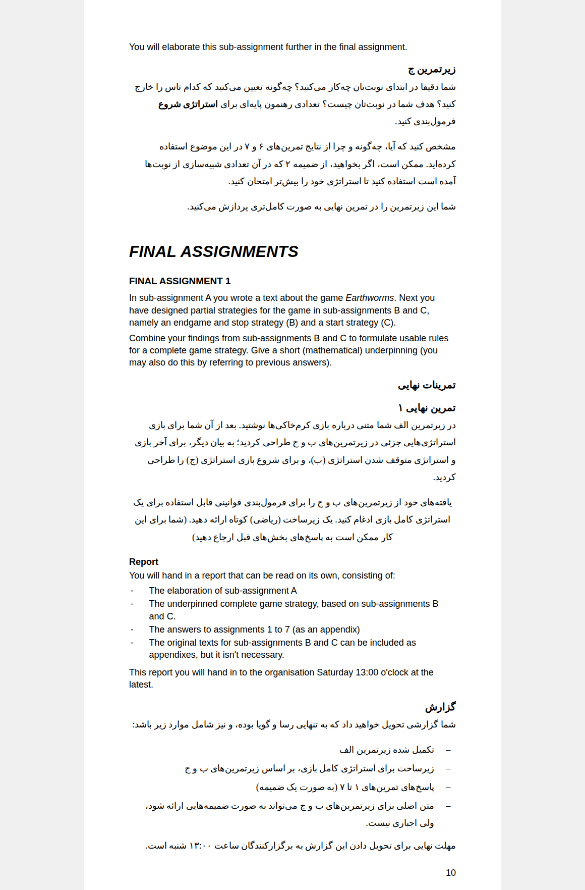You will elaborate this sub-assignment further in the final assignment.
زیرتمرین ج
شما دقیقا در ابتدای نوبت‌تان چه‌کار می‌کنید؟ چه‌گونه تعیین می‌کنید که کدام تاس را خارج کنید؟ هدف شما در نوبت‌تان چیست؟ تعدادی رهنمون پایه‌ای برای استراتژی شروع فرمول‌بندی کنید.
مشخص کنید که آیا، چه‌گونه و چرا از نتایج تمرین‌های ۶ و ۷ در این موضوع استفاده کرده‌اید. ممکن است، اگر بخواهید، از ضمیمه ۲ که در آن تعدادی شبیه‌سازی از نوبت‌ها آمده است استفاده کنید تا استراتژی خود را بیش‌تر امتحان کنید.
شما این زیرتمرین را در تمرین نهایی به صورت کامل‌تری پردازش می‌کنید.
FINAL ASSIGNMENTS
FINAL ASSIGNMENT 1
In sub-assignment A you wrote a text about the game Earthworms. Next you have designed partial strategies for the game in sub-assignments B and C, namely an endgame and stop strategy (B) and a start strategy (C).
Combine your findings from sub-assignments B and C to formulate usable rules for a complete game strategy. Give a short (mathematical) underpinning (you may also do this by referring to previous answers).
تمرینات نهایی
تمرین نهایی ۱
در زیرتمرین الف شما متنی درباره بازی کرم‌خاکی‌ها نوشتید. بعد از آن شما برای بازی استراتژی‌هایی جزئی در زیرتمرین‌های ب و ج طراحی کردید؛ به بیان دیگر، برای آخر بازی و استراتژی متوقف شدن استراتژی (ب)، و برای شروع بازی استراتژی (ج) را طراحی کردید.
یافته‌های خود از زیرتمرین‌های ب و ج را برای فرمول‌بندی قوانینی قابل استفاده برای یک استراتژی کامل بازی ادغام کنید. یک زیرساخت (ریاضی) کوتاه ارائه دهید. (شما برای این کار ممکن است به پاسخ‌های بخش‌های قبل ارجاع دهید)
Report
You will hand in a report that can be read on its own, consisting of:
The elaboration of sub-assignment A
The underpinned complete game strategy, based on sub-assignments B and C.
The answers to assignments 1 to 7 (as an appendix)
The original texts for sub-assignments B and C can be included as appendixes, but it isn't necessary.
This report you will hand in to the organisation Saturday 13:00 o'clock at the latest.
گزارش
شما گزارشی تحویل خواهید داد که به تنهایی رسا و گویا بوده، و نیز شامل موارد زیر باشد:
تکمیل شده زیرتمرین الف
زیرساخت برای استراتژی کامل بازی، بر اساس زیرتمرین‌های ب و ج
پاسخ‌های تمرین‌های ۱ تا ۷ (به صورت یک ضمیمه)
متن اصلی برای زیرتمرین‌های ب و ج می‌تواند به صورت ضمیمه‌هایی ارائه شود، ولی اجباری نیست.
مهلت نهایی برای تحویل دادن این گزارش به برگزارکنندگان ساعت ۱۳:۰۰ شنبه است.
10